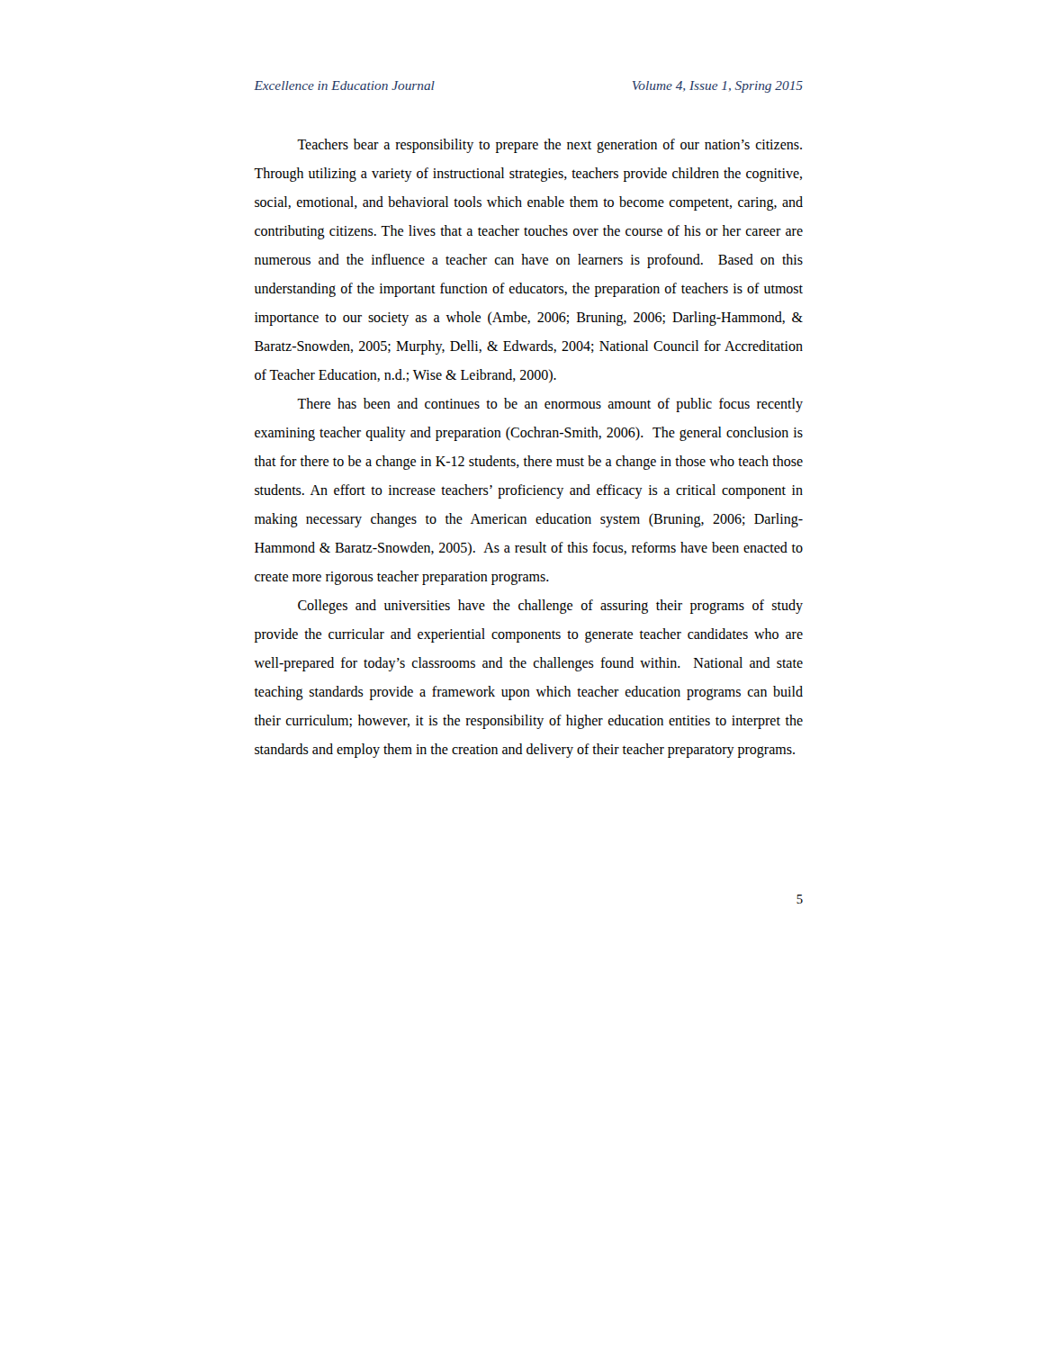Excellence in Education Journal
Volume 4, Issue 1, Spring 2015
Teachers bear a responsibility to prepare the next generation of our nation’s citizens. Through utilizing a variety of instructional strategies, teachers provide children the cognitive, social, emotional, and behavioral tools which enable them to become competent, caring, and contributing citizens. The lives that a teacher touches over the course of his or her career are numerous and the influence a teacher can have on learners is profound. Based on this understanding of the important function of educators, the preparation of teachers is of utmost importance to our society as a whole (Ambe, 2006; Bruning, 2006; Darling-Hammond, & Baratz-Snowden, 2005; Murphy, Delli, & Edwards, 2004; National Council for Accreditation of Teacher Education, n.d.; Wise & Leibrand, 2000).
There has been and continues to be an enormous amount of public focus recently examining teacher quality and preparation (Cochran-Smith, 2006). The general conclusion is that for there to be a change in K-12 students, there must be a change in those who teach those students. An effort to increase teachers’ proficiency and efficacy is a critical component in making necessary changes to the American education system (Bruning, 2006; Darling-Hammond & Baratz-Snowden, 2005). As a result of this focus, reforms have been enacted to create more rigorous teacher preparation programs.
Colleges and universities have the challenge of assuring their programs of study provide the curricular and experiential components to generate teacher candidates who are well-prepared for today’s classrooms and the challenges found within. National and state teaching standards provide a framework upon which teacher education programs can build their curriculum; however, it is the responsibility of higher education entities to interpret the standards and employ them in the creation and delivery of their teacher preparatory programs.
5